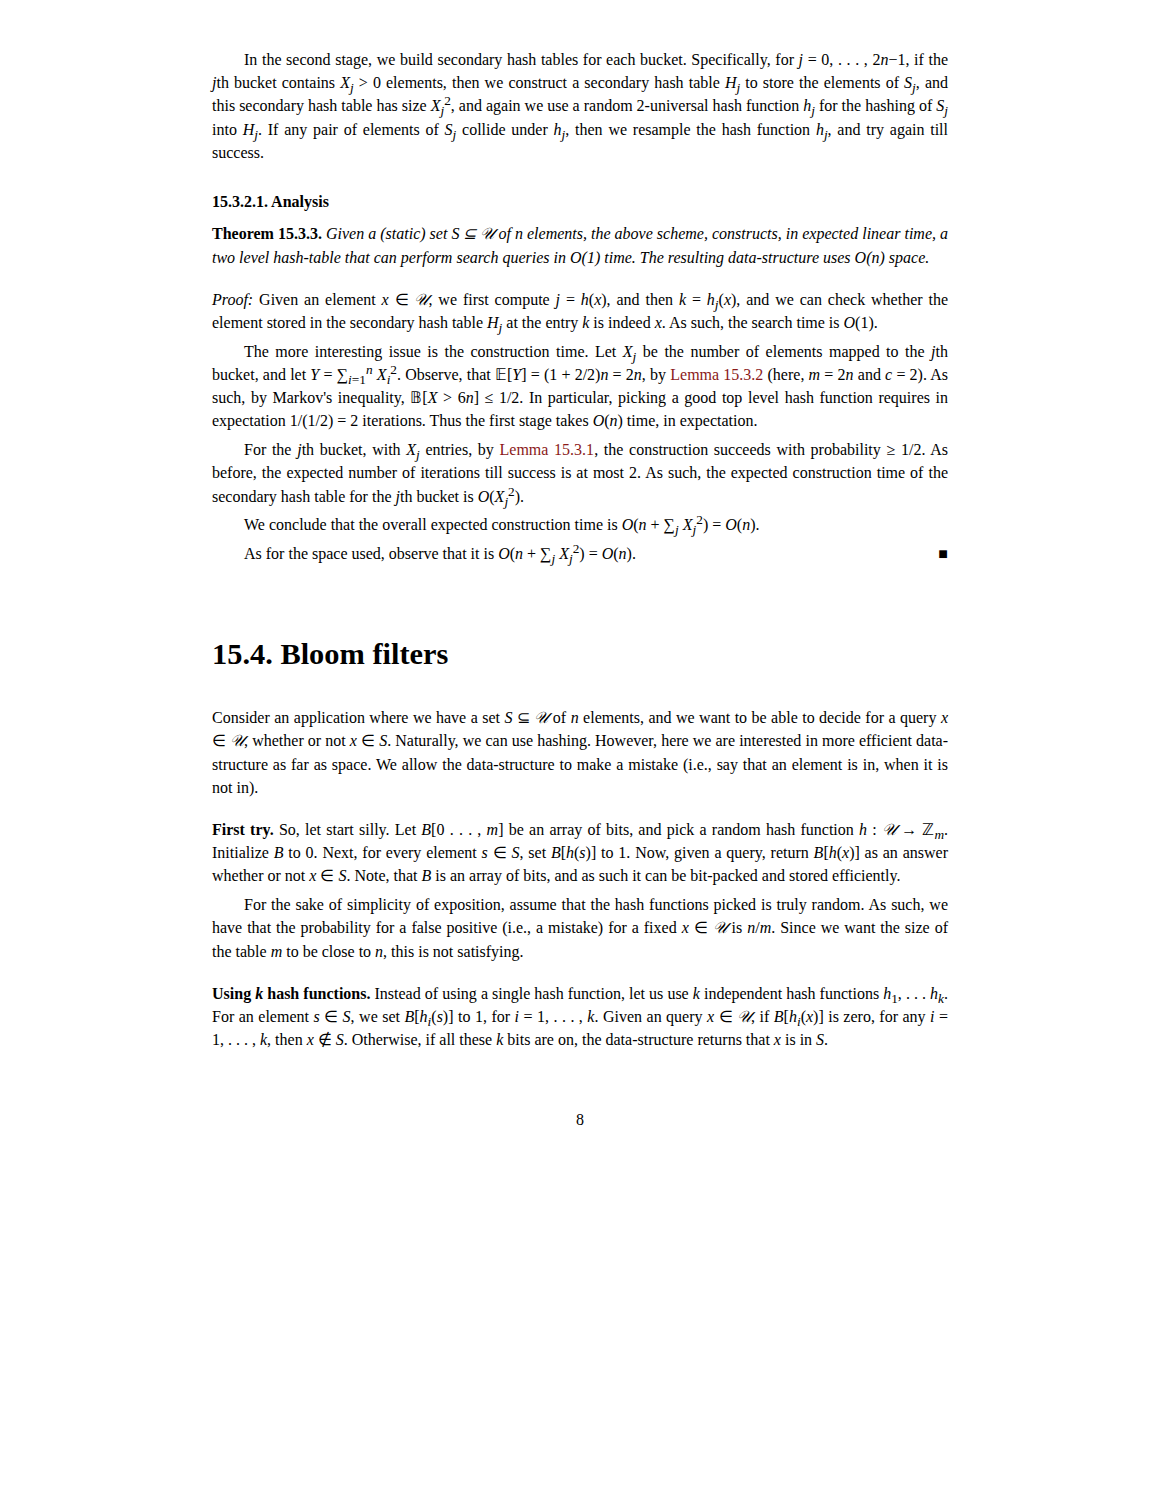In the second stage, we build secondary hash tables for each bucket. Specifically, for j = 0, . . . , 2n−1, if the jth bucket contains Xj > 0 elements, then we construct a secondary hash table Hj to store the elements of Sj, and this secondary hash table has size Xj2, and again we use a random 2-universal hash function hj for the hashing of Sj into Hj. If any pair of elements of Sj collide under hj, then we resample the hash function hj, and try again till success.
15.3.2.1. Analysis
Theorem 15.3.3. Given a (static) set S ⊆ 𝒰 of n elements, the above scheme, constructs, in expected linear time, a two level hash-table that can perform search queries in O(1) time. The resulting data-structure uses O(n) space.
Proof: Given an element x ∈ 𝒰, we first compute j = h(x), and then k = hj(x), and we can check whether the element stored in the secondary hash table Hj at the entry k is indeed x. As such, the search time is O(1).
The more interesting issue is the construction time. Let Xj be the number of elements mapped to the jth bucket, and let Y = ∑i=1n Xi2. Observe, that 𝔼[Y] = (1 + 2/2)n = 2n, by Lemma 15.3.2 (here, m = 2n and c = 2). As such, by Markov's inequality, 𝔹[X > 6n] ≤ 1/2. In particular, picking a good top level hash function requires in expectation 1/(1/2) = 2 iterations. Thus the first stage takes O(n) time, in expectation.
For the jth bucket, with Xj entries, by Lemma 15.3.1, the construction succeeds with probability ≥ 1/2. As before, the expected number of iterations till success is at most 2. As such, the expected construction time of the secondary hash table for the jth bucket is O(Xj2).
We conclude that the overall expected construction time is O(n + ∑j Xj2) = O(n).
As for the space used, observe that it is O(n + ∑j Xj2) = O(n). ■
15.4. Bloom filters
Consider an application where we have a set S ⊆ 𝒰 of n elements, and we want to be able to decide for a query x ∈ 𝒰, whether or not x ∈ S. Naturally, we can use hashing. However, here we are interested in more efficient data-structure as far as space. We allow the data-structure to make a mistake (i.e., say that an element is in, when it is not in).
First try. So, let start silly. Let B[0 . . . , m] be an array of bits, and pick a random hash function h : 𝒰 → ℤm. Initialize B to 0. Next, for every element s ∈ S, set B[h(s)] to 1. Now, given a query, return B[h(x)] as an answer whether or not x ∈ S. Note, that B is an array of bits, and as such it can be bit-packed and stored efficiently.
For the sake of simplicity of exposition, assume that the hash functions picked is truly random. As such, we have that the probability for a false positive (i.e., a mistake) for a fixed x ∈ 𝒰 is n/m. Since we want the size of the table m to be close to n, this is not satisfying.
Using k hash functions. Instead of using a single hash function, let us use k independent hash functions h1, . . . hk. For an element s ∈ S, we set B[hi(s)] to 1, for i = 1, . . . , k. Given an query x ∈ 𝒰, if B[hi(x)] is zero, for any i = 1, . . . , k, then x ∉ S. Otherwise, if all these k bits are on, the data-structure returns that x is in S.
8